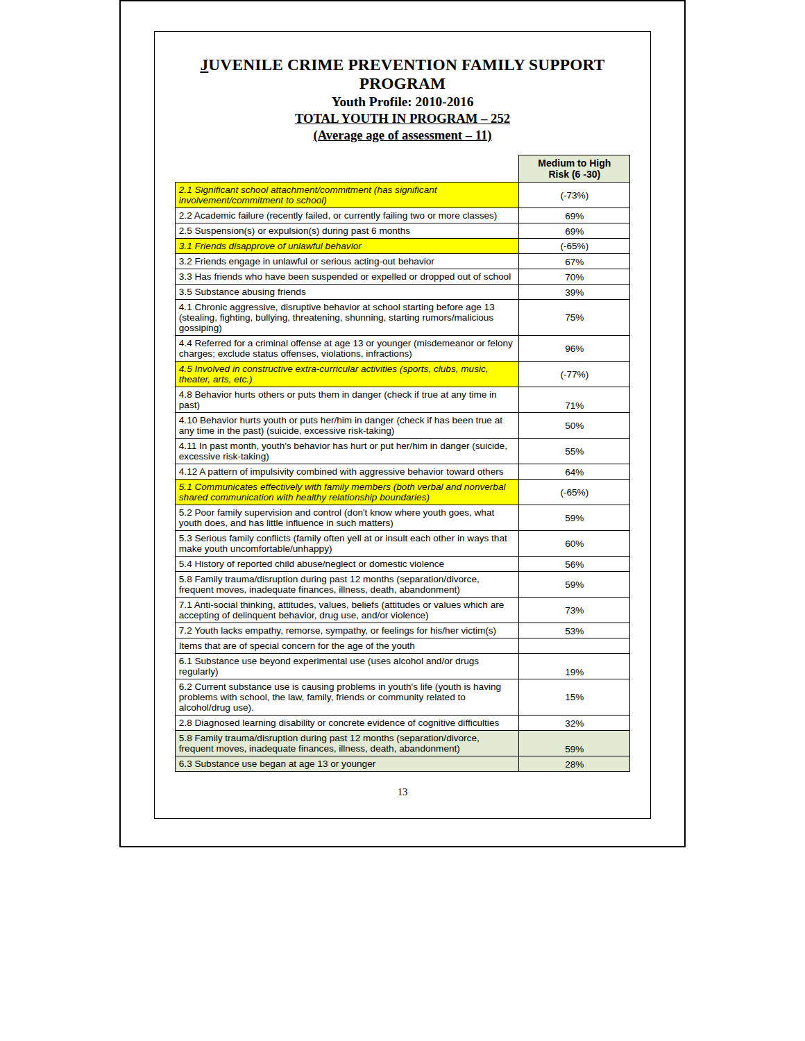JUVENILE CRIME PREVENTION FAMILY SUPPORT PROGRAM
Youth Profile: 2010-2016
TOTAL YOUTH IN PROGRAM – 252
(Average age of assessment – 11)
| | Medium to High Risk (6 -30) |
| --- | --- |
| 2.1 Significant school attachment/commitment (has significant involvement/commitment to school) | (-73%) |
| 2.2 Academic failure (recently failed, or currently failing two or more classes) | 69% |
| 2.5 Suspension(s) or expulsion(s) during past 6 months | 69% |
| 3.1 Friends disapprove of unlawful behavior | (-65%) |
| 3.2 Friends engage in unlawful or serious acting-out behavior | 67% |
| 3.3 Has friends who have been suspended or expelled or dropped out of school | 70% |
| 3.5 Substance abusing friends | 39% |
| 4.1 Chronic aggressive, disruptive behavior at school starting before age 13 (stealing, fighting, bullying, threatening, shunning, starting rumors/malicious gossiping) | 75% |
| 4.4 Referred for a criminal offense at age 13 or younger (misdemeanor or felony charges; exclude status offenses, violations, infractions) | 96% |
| 4.5 Involved in constructive extra-curricular activities (sports, clubs, music, theater, arts, etc.) | (-77%) |
| 4.8 Behavior hurts others or puts them in danger (check if true at any time in past) | 71% |
| 4.10 Behavior hurts youth or puts her/him in danger (check if has been true at any time in the past) (suicide, excessive risk-taking) | 50% |
| 4.11 In past month, youth's behavior has hurt or put her/him in danger (suicide, excessive risk-taking) | 55% |
| 4.12 A pattern of impulsivity combined with aggressive behavior toward others | 64% |
| 5.1 Communicates effectively with family members (both verbal and nonverbal shared communication with healthy relationship boundaries) | (-65%) |
| 5.2 Poor family supervision and control (don't know where youth goes, what youth does, and has little influence in such matters) | 59% |
| 5.3 Serious family conflicts (family often yell at or insult each other in ways that make youth uncomfortable/unhappy) | 60% |
| 5.4 History of reported child abuse/neglect or domestic violence | 56% |
| 5.8 Family trauma/disruption during past 12 months (separation/divorce, frequent moves, inadequate finances, illness, death, abandonment) | 59% |
| 7.1 Anti-social thinking, attitudes, values, beliefs (attitudes or values which are accepting of delinquent behavior, drug use, and/or violence) | 73% |
| 7.2 Youth lacks empathy, remorse, sympathy, or feelings for his/her victim(s) | 53% |
| Items that are of special concern for the age of the youth | |
| 6.1 Substance use beyond experimental use (uses alcohol and/or drugs regularly) | 19% |
| 6.2 Current substance use is causing problems in youth's life (youth is having problems with school, the law, family, friends or community related to alcohol/drug use). | 15% |
| 2.8 Diagnosed learning disability or concrete evidence of cognitive difficulties | 32% |
| 5.8 Family trauma/disruption during past 12 months (separation/divorce, frequent moves, inadequate finances, illness, death, abandonment) | 59% |
| 6.3 Substance use began at age 13 or younger | 28% |
13